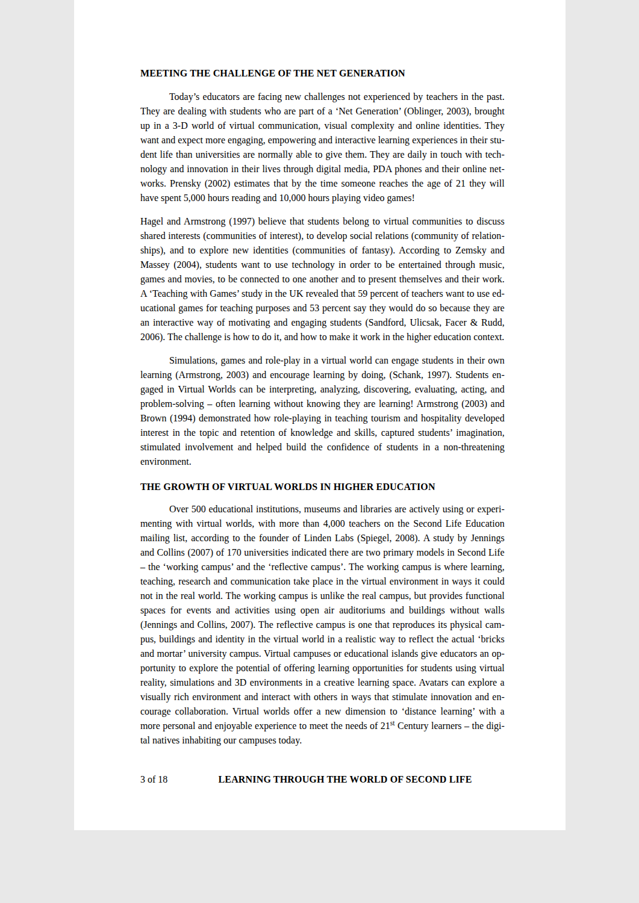Meeting the Challenge of the Net Generation
Today’s educators are facing new challenges not experienced by teachers in the past. They are dealing with students who are part of a ‘Net Generation’ (Oblinger, 2003), brought up in a 3-D world of virtual communication, visual complexity and online identities. They want and expect more engaging, empowering and interactive learning experiences in their student life than universities are normally able to give them. They are daily in touch with technology and innovation in their lives through digital media, PDA phones and their online networks. Prensky (2002) estimates that by the time someone reaches the age of 21 they will have spent 5,000 hours reading and 10,000 hours playing video games!
Hagel and Armstrong (1997) believe that students belong to virtual communities to discuss shared interests (communities of interest), to develop social relations (community of relationships), and to explore new identities (communities of fantasy). According to Zemsky and Massey (2004), students want to use technology in order to be entertained through music, games and movies, to be connected to one another and to present themselves and their work. A ‘Teaching with Games’ study in the UK revealed that 59 percent of teachers want to use educational games for teaching purposes and 53 percent say they would do so because they are an interactive way of motivating and engaging students (Sandford, Ulicsak, Facer & Rudd, 2006). The challenge is how to do it, and how to make it work in the higher education context.
Simulations, games and role-play in a virtual world can engage students in their own learning (Armstrong, 2003) and encourage learning by doing, (Schank, 1997). Students engaged in Virtual Worlds can be interpreting, analyzing, discovering, evaluating, acting, and problem-solving – often learning without knowing they are learning! Armstrong (2003) and Brown (1994) demonstrated how role-playing in teaching tourism and hospitality developed interest in the topic and retention of knowledge and skills, captured students’ imagination, stimulated involvement and helped build the confidence of students in a non-threatening environment.
The Growth of Virtual Worlds in Higher Education
Over 500 educational institutions, museums and libraries are actively using or experimenting with virtual worlds, with more than 4,000 teachers on the Second Life Education mailing list, according to the founder of Linden Labs (Spiegel, 2008). A study by Jennings and Collins (2007) of 170 universities indicated there are two primary models in Second Life – the ‘working campus’ and the ‘reflective campus’. The working campus is where learning, teaching, research and communication take place in the virtual environment in ways it could not in the real world. The working campus is unlike the real campus, but provides functional spaces for events and activities using open air auditoriums and buildings without walls (Jennings and Collins, 2007). The reflective campus is one that reproduces its physical campus, buildings and identity in the virtual world in a realistic way to reflect the actual ‘bricks and mortar’ university campus. Virtual campuses or educational islands give educators an opportunity to explore the potential of offering learning opportunities for students using virtual reality, simulations and 3D environments in a creative learning space. Avatars can explore a visually rich environment and interact with others in ways that stimulate innovation and encourage collaboration. Virtual worlds offer a new dimension to ‘distance learning’ with a more personal and enjoyable experience to meet the needs of 21st Century learners – the digital natives inhabiting our campuses today.
3 of 18 Learning Through the World of Second Life